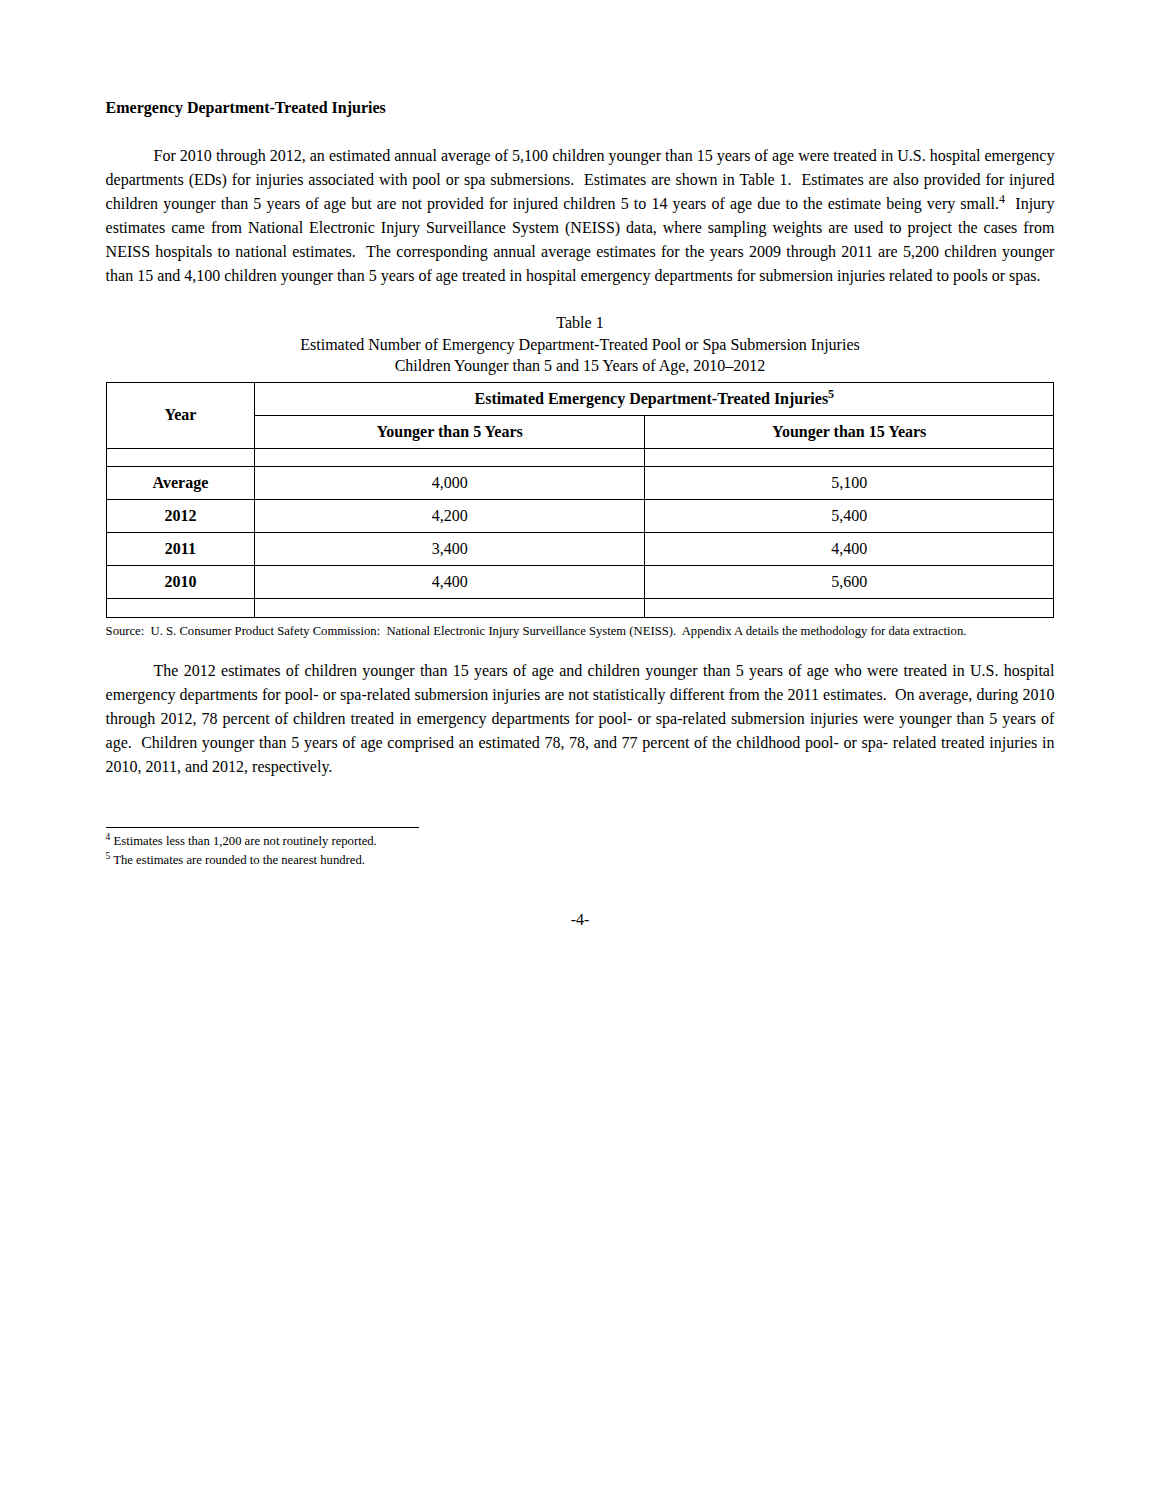Emergency Department-Treated Injuries
For 2010 through 2012, an estimated annual average of 5,100 children younger than 15 years of age were treated in U.S. hospital emergency departments (EDs) for injuries associated with pool or spa submersions. Estimates are shown in Table 1. Estimates are also provided for injured children younger than 5 years of age but are not provided for injured children 5 to 14 years of age due to the estimate being very small.4 Injury estimates came from National Electronic Injury Surveillance System (NEISS) data, where sampling weights are used to project the cases from NEISS hospitals to national estimates. The corresponding annual average estimates for the years 2009 through 2011 are 5,200 children younger than 15 and 4,100 children younger than 5 years of age treated in hospital emergency departments for submersion injuries related to pools or spas.
Table 1
Estimated Number of Emergency Department-Treated Pool or Spa Submersion Injuries
Children Younger than 5 and 15 Years of Age, 2010–2012
| Year | Estimated Emergency Department-Treated Injuries 5 |
| --- | --- |
| Younger than 5 Years | Younger than 15 Years |
| Average | 4,000 | 5,100 |
| 2012 | 4,200 | 5,400 |
| 2011 | 3,400 | 4,400 |
| 2010 | 4,400 | 5,600 |
Source: U. S. Consumer Product Safety Commission: National Electronic Injury Surveillance System (NEISS). Appendix A details the methodology for data extraction.
The 2012 estimates of children younger than 15 years of age and children younger than 5 years of age who were treated in U.S. hospital emergency departments for pool- or spa-related submersion injuries are not statistically different from the 2011 estimates. On average, during 2010 through 2012, 78 percent of children treated in emergency departments for pool- or spa-related submersion injuries were younger than 5 years of age. Children younger than 5 years of age comprised an estimated 78, 78, and 77 percent of the childhood pool- or spa- related treated injuries in 2010, 2011, and 2012, respectively.
4 Estimates less than 1,200 are not routinely reported.
5 The estimates are rounded to the nearest hundred.
-4-